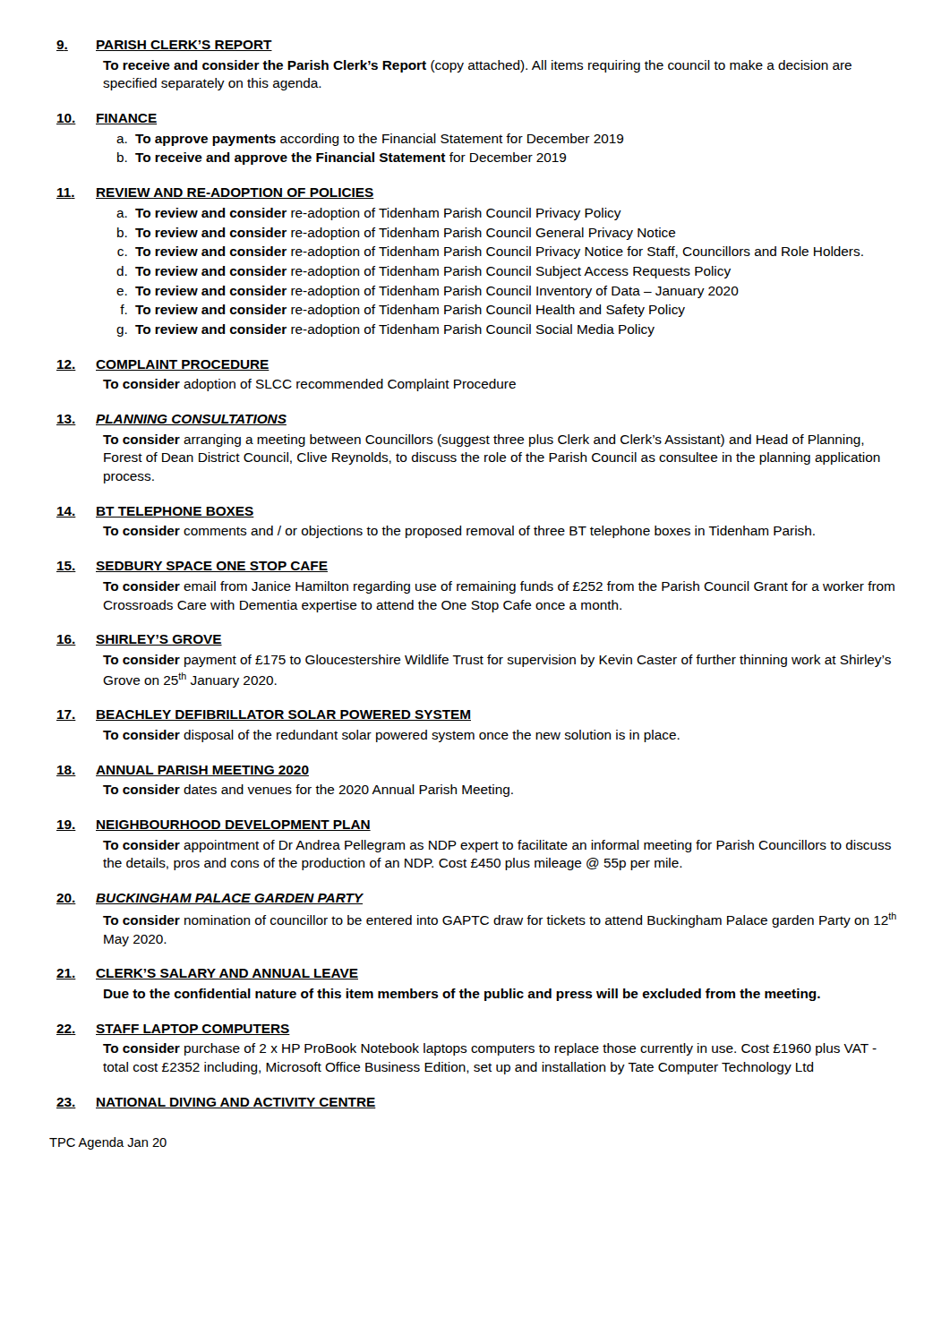Parish Clerk’s Report To receive and consider the Parish Clerk’s Report (copy attached). All items requiring the council to make a decision are specified separately on this agenda.
Finance
To approve payments according to the Financial Statement for December 2019
To receive and approve the Financial Statement for December 2019
Review and Re-adoption of Policies
To review and consider re-adoption of Tidenham Parish Council Privacy Policy
To review and consider re-adoption of Tidenham Parish Council General Privacy Notice
To review and consider re-adoption of Tidenham Parish Council Privacy Notice for Staff, Councillors and Role Holders.
To review and consider re-adoption of Tidenham Parish Council Subject Access Requests Policy
To review and consider re-adoption of Tidenham Parish Council Inventory of Data – January 2020
To review and consider re-adoption of Tidenham Parish Council Health and Safety Policy
To review and consider re-adoption of Tidenham Parish Council Social Media Policy
Complaint Procedure To consider adoption of SLCC recommended Complaint Procedure
Planning Consultations To consider arranging a meeting between Councillors (suggest three plus Clerk and Clerk’s Assistant) and Head of Planning, Forest of Dean District Council, Clive Reynolds, to discuss the role of the Parish Council as consultee in the planning application process.
BT Telephone Boxes To consider comments and / or objections to the proposed removal of three BT telephone boxes in Tidenham Parish.
Sedbury Space One Stop Cafe To consider email from Janice Hamilton regarding use of remaining funds of £252 from the Parish Council Grant for a worker from Crossroads Care with Dementia expertise to attend the One Stop Cafe once a month.
Shirley’s Grove To consider payment of £175 to Gloucestershire Wildlife Trust for supervision by Kevin Caster of further thinning work at Shirley’s Grove on 25th January 2020.
Beachley Defibrillator Solar Powered System To consider disposal of the redundant solar powered system once the new solution is in place.
Annual Parish Meeting 2020 To consider dates and venues for the 2020 Annual Parish Meeting.
Neighbourhood Development Plan To consider appointment of Dr Andrea Pellegram as NDP expert to facilitate an informal meeting for Parish Councillors to discuss the details, pros and cons of the production of an NDP. Cost £450 plus mileage @ 55p per mile.
Buckingham Palace Garden Party To consider nomination of councillor to be entered into GAPTC draw for tickets to attend Buckingham Palace garden Party on 12th May 2020.
Clerk’s Salary and Annual Leave Due to the confidential nature of this item members of the public and press will be excluded from the meeting.
Staff Laptop Computers To consider purchase of 2 x HP ProBook Notebook laptops computers to replace those currently in use. Cost £1960 plus VAT - total cost £2352 including, Microsoft Office Business Edition, set up and installation by Tate Computer Technology Ltd
National Diving and Activity Centre
TPC Agenda Jan 20